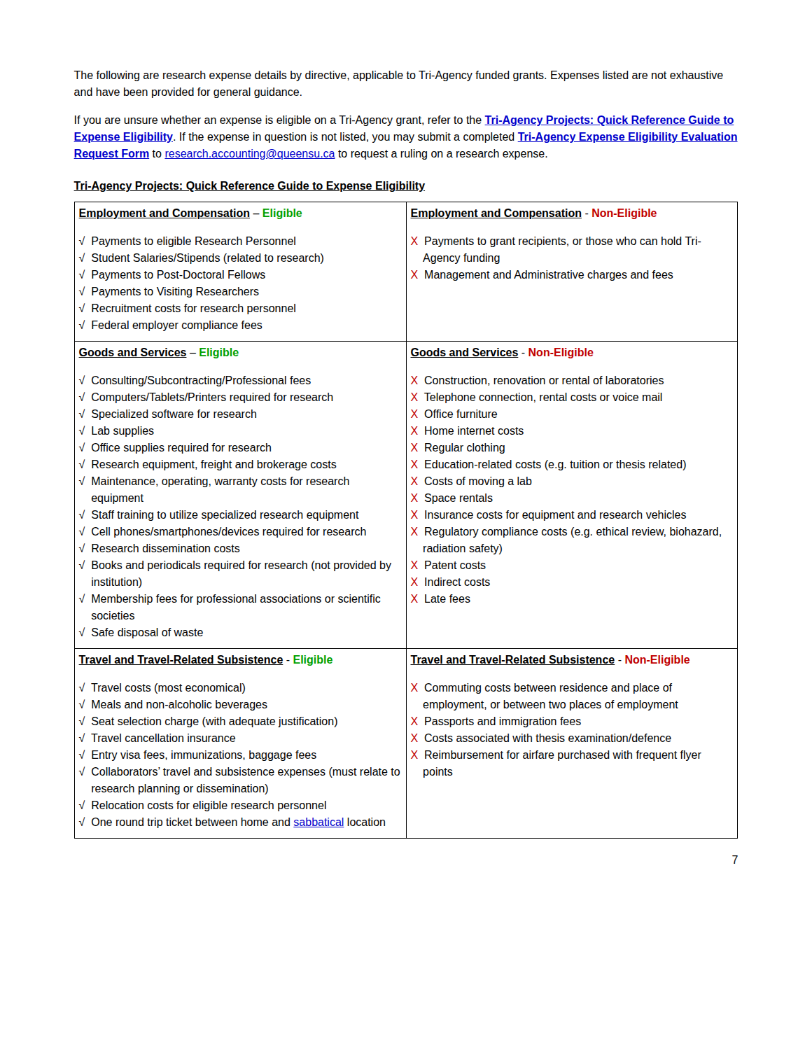The following are research expense details by directive, applicable to Tri-Agency funded grants. Expenses listed are not exhaustive and have been provided for general guidance.
If you are unsure whether an expense is eligible on a Tri-Agency grant, refer to the Tri-Agency Projects: Quick Reference Guide to Expense Eligibility. If the expense in question is not listed, you may submit a completed Tri-Agency Expense Eligibility Evaluation Request Form to research.accounting@queensu.ca to request a ruling on a research expense.
Tri-Agency Projects: Quick Reference Guide to Expense Eligibility
| Employment and Compensation – Eligible √ Payments to eligible Research Personnel √ Student Salaries/Stipends (related to research) √ Payments to Post-Doctoral Fellows √ Payments to Visiting Researchers √ Recruitment costs for research personnel √ Federal employer compliance fees | Employment and Compensation - Non-Eligible X Payments to grant recipients, or those who can hold Tri-Agency funding X Management and Administrative charges and fees |
| Goods and Services – Eligible √ Consulting/Subcontracting/Professional fees √ Computers/Tablets/Printers required for research √ Specialized software for research √ Lab supplies √ Office supplies required for research √ Research equipment, freight and brokerage costs √ Maintenance, operating, warranty costs for research equipment √ Staff training to utilize specialized research equipment √ Cell phones/smartphones/devices required for research √ Research dissemination costs √ Books and periodicals required for research (not provided by institution) √ Membership fees for professional associations or scientific societies √ Safe disposal of waste | Goods and Services - Non-Eligible X Construction, renovation or rental of laboratories X Telephone connection, rental costs or voice mail X Office furniture X Home internet costs X Regular clothing X Education-related costs (e.g. tuition or thesis related) X Costs of moving a lab X Space rentals X Insurance costs for equipment and research vehicles X Regulatory compliance costs (e.g. ethical review, biohazard, radiation safety) X Patent costs X Indirect costs X Late fees |
| Travel and Travel-Related Subsistence - Eligible √ Travel costs (most economical) √ Meals and non-alcoholic beverages √ Seat selection charge (with adequate justification) √ Travel cancellation insurance √ Entry visa fees, immunizations, baggage fees √ Collaborators’ travel and subsistence expenses (must relate to research planning or dissemination) √ Relocation costs for eligible research personnel √ One round trip ticket between home and sabbatical location | Travel and Travel-Related Subsistence - Non-Eligible X Commuting costs between residence and place of employment, or between two places of employment X Passports and immigration fees X Costs associated with thesis examination/defence X Reimbursement for airfare purchased with frequent flyer points |
7